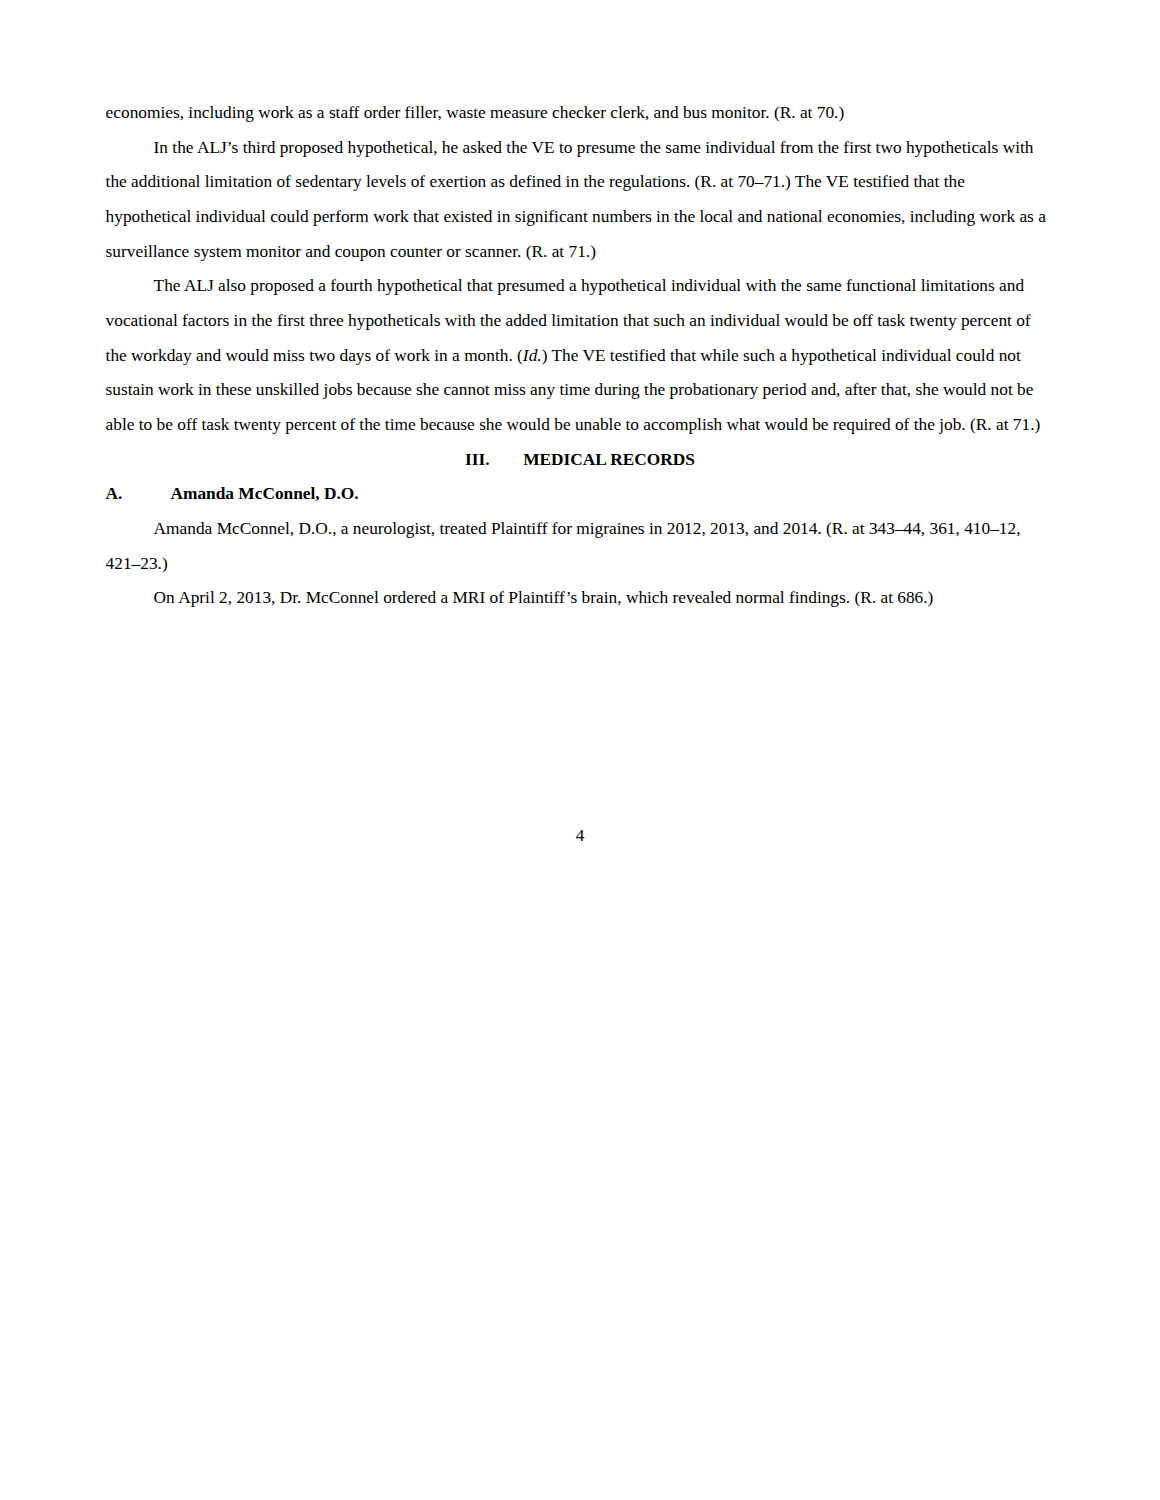economies, including work as a staff order filler, waste measure checker clerk, and bus monitor. (R. at 70.)
In the ALJ’s third proposed hypothetical, he asked the VE to presume the same individual from the first two hypotheticals with the additional limitation of sedentary levels of exertion as defined in the regulations. (R. at 70–71.) The VE testified that the hypothetical individual could perform work that existed in significant numbers in the local and national economies, including work as a surveillance system monitor and coupon counter or scanner. (R. at 71.)
The ALJ also proposed a fourth hypothetical that presumed a hypothetical individual with the same functional limitations and vocational factors in the first three hypotheticals with the added limitation that such an individual would be off task twenty percent of the workday and would miss two days of work in a month. (Id.) The VE testified that while such a hypothetical individual could not sustain work in these unskilled jobs because she cannot miss any time during the probationary period and, after that, she would not be able to be off task twenty percent of the time because she would be unable to accomplish what would be required of the job. (R. at 71.)
III. MEDICAL RECORDS
A. Amanda McConnel, D.O.
Amanda McConnel, D.O., a neurologist, treated Plaintiff for migraines in 2012, 2013, and 2014. (R. at 343–44, 361, 410–12, 421–23.)
On April 2, 2013, Dr. McConnel ordered a MRI of Plaintiff’s brain, which revealed normal findings. (R. at 686.)
4